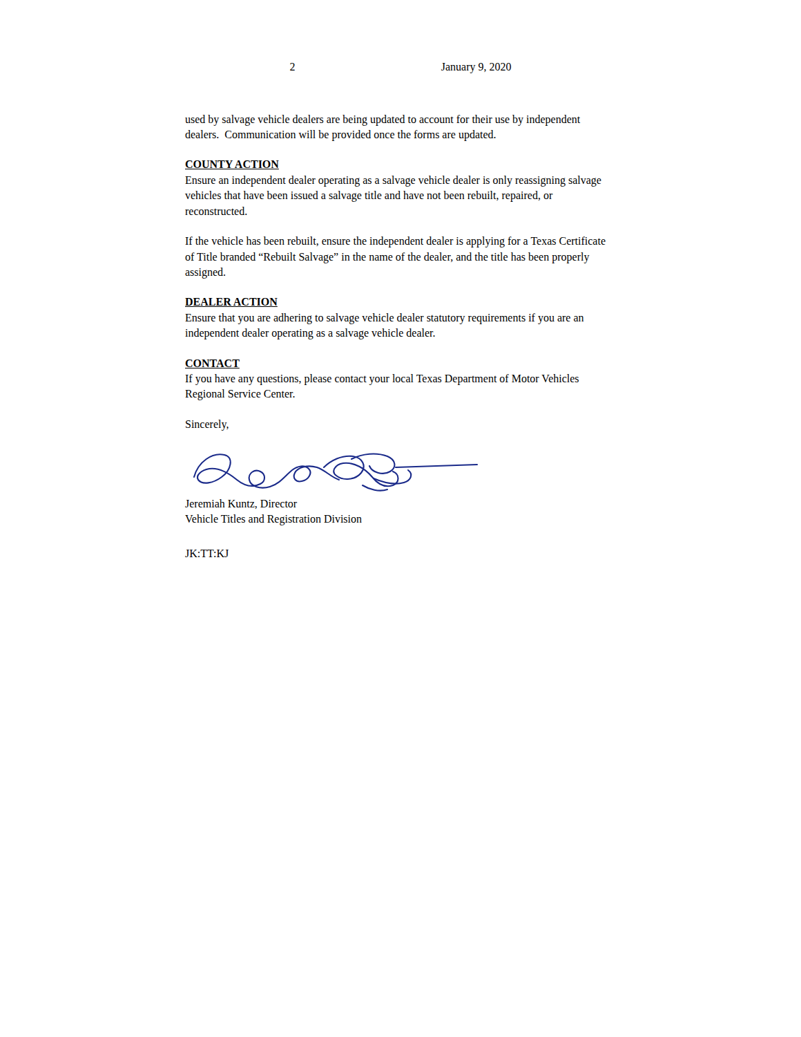2 January 9, 2020
used by salvage vehicle dealers are being updated to account for their use by independent dealers. Communication will be provided once the forms are updated.
COUNTY ACTION
Ensure an independent dealer operating as a salvage vehicle dealer is only reassigning salvage vehicles that have been issued a salvage title and have not been rebuilt, repaired, or reconstructed.
If the vehicle has been rebuilt, ensure the independent dealer is applying for a Texas Certificate of Title branded “Rebuilt Salvage” in the name of the dealer, and the title has been properly assigned.
DEALER ACTION
Ensure that you are adhering to salvage vehicle dealer statutory requirements if you are an independent dealer operating as a salvage vehicle dealer.
CONTACT
If you have any questions, please contact your local Texas Department of Motor Vehicles Regional Service Center.
Sincerely,
Jeremiah Kuntz, Director
Vehicle Titles and Registration Division
JK:TT:KJ